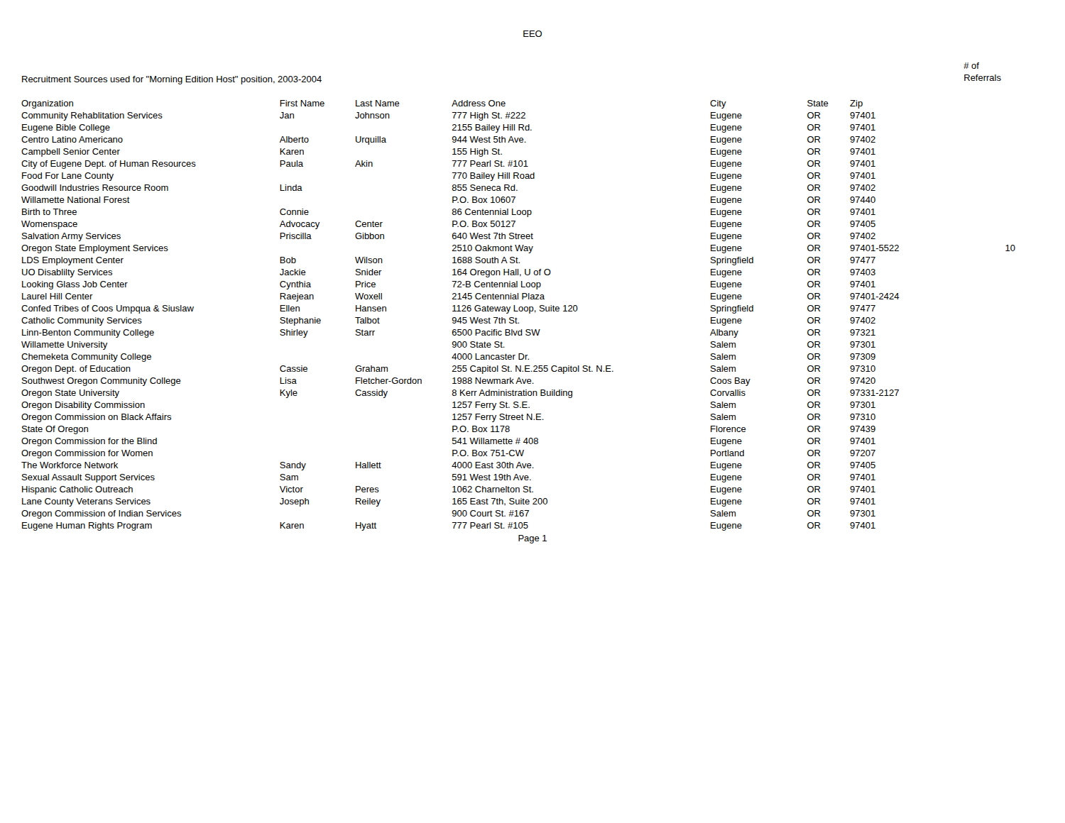EEO
Recruitment Sources used for "Morning Edition Host" position, 2003-2004
# of
Referrals
| Organization | First Name | Last Name | Address One | City | State | Zip | |
| --- | --- | --- | --- | --- | --- | --- | --- |
| Community Rehablitation Services | Jan | Johnson | 777 High St. #222 | Eugene | OR | 97401 | |
| Eugene Bible College | | | 2155 Bailey Hill Rd. | Eugene | OR | 97401 | |
| Centro Latino Americano | Alberto | Urquilla | 944 West 5th Ave. | Eugene | OR | 97402 | |
| Campbell Senior Center | Karen | | 155 High St. | Eugene | OR | 97401 | |
| City of Eugene Dept. of Human Resources | Paula | Akin | 777 Pearl St. #101 | Eugene | OR | 97401 | |
| Food For Lane County | | | 770 Bailey Hill Road | Eugene | OR | 97401 | |
| Goodwill Industries Resource Room | Linda | | 855 Seneca Rd. | Eugene | OR | 97402 | |
| Willamette National Forest | | | P.O. Box 10607 | Eugene | OR | 97440 | |
| Birth to Three | Connie | | 86 Centennial Loop | Eugene | OR | 97401 | |
| Womenspace | Advocacy | Center | P.O. Box 50127 | Eugene | OR | 97405 | |
| Salvation Army Services | Priscilla | Gibbon | 640 West 7th Street | Eugene | OR | 97402 | |
| Oregon State Employment Services | | | 2510 Oakmont Way | Eugene | OR | 97401-5522 | 10 |
| LDS Employment Center | Bob | Wilson | 1688 South A St. | Springfield | OR | 97477 | |
| UO Disablilty Services | Jackie | Snider | 164 Oregon Hall, U of O | Eugene | OR | 97403 | |
| Looking Glass Job Center | Cynthia | Price | 72-B Centennial Loop | Eugene | OR | 97401 | |
| Laurel Hill Center | Raejean | Woxell | 2145 Centennial Plaza | Eugene | OR | 97401-2424 | |
| Confed Tribes of Coos Umpqua & Siuslaw | Ellen | Hansen | 1126 Gateway Loop, Suite 120 | Springfield | OR | 97477 | |
| Catholic Community Services | Stephanie | Talbot | 945 West 7th St. | Eugene | OR | 97402 | |
| Linn-Benton Community College | Shirley | Starr | 6500 Pacific Blvd SW | Albany | OR | 97321 | |
| Willamette University | | | 900 State St. | Salem | OR | 97301 | |
| Chemeketa Community College | | | 4000 Lancaster Dr. | Salem | OR | 97309 | |
| Oregon Dept. of Education | Cassie | Graham | 255 Capitol St. N.E.255 Capitol St. N.E. | Salem | OR | 97310 | |
| Southwest Oregon Community College | Lisa | Fletcher-Gordon | 1988 Newmark Ave. | Coos Bay | OR | 97420 | |
| Oregon State University | Kyle | Cassidy | 8 Kerr Administration Building | Corvallis | OR | 97331-2127 | |
| Oregon Disability Commission | | | 1257 Ferry St. S.E. | Salem | OR | 97301 | |
| Oregon Commission on Black Affairs | | | 1257 Ferry Street N.E. | Salem | OR | 97310 | |
| State Of Oregon | | | P.O. Box 1178 | Florence | OR | 97439 | |
| Oregon Commission for the Blind | | | 541 Willamette # 408 | Eugene | OR | 97401 | |
| Oregon Commission for Women | | | P.O. Box 751-CW | Portland | OR | 97207 | |
| The Workforce Network | Sandy | Hallett | 4000 East 30th Ave. | Eugene | OR | 97405 | |
| Sexual Assault Support Services | Sam | | 591 West 19th Ave. | Eugene | OR | 97401 | |
| Hispanic Catholic Outreach | Victor | Peres | 1062 Charnelton St. | Eugene | OR | 97401 | |
| Lane County Veterans Services | Joseph | Reiley | 165 East 7th, Suite 200 | Eugene | OR | 97401 | |
| Oregon Commission of Indian Services | | | 900 Court St. #167 | Salem | OR | 97301 | |
| Eugene Human Rights Program | Karen | Hyatt | 777 Pearl St. #105 | Eugene | OR | 97401 | |
Page 1